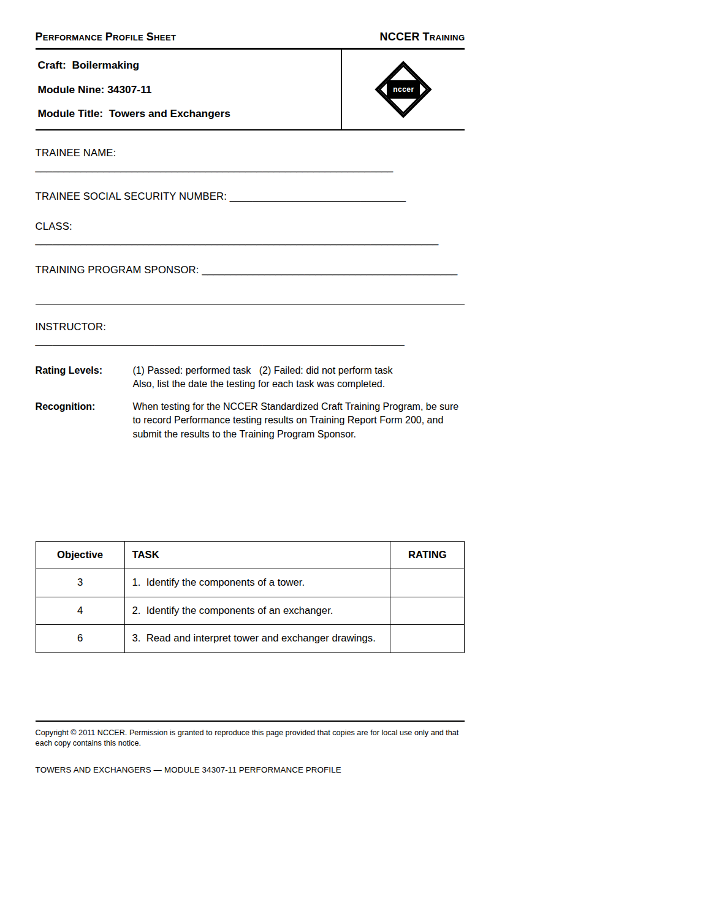PERFORMANCE PROFILE SHEET
NCCER TRAINING
Craft: Boilermaking
Module Nine: 34307-11
Module Title: Towers and Exchangers
nccer
TRAINEE NAME: _______________________________________________________________
TRAINEE SOCIAL SECURITY NUMBER: _______________________________
CLASS: _______________________________________________________________________
TRAINING PROGRAM SPONSOR: _____________________________________________
INSTRUCTOR: _________________________________________________________________
| Rating Levels: | (1) Passed: performed task (2) Failed: did not perform task Also, list the date the testing for each task was completed. |
| Recognition: | When testing for the NCCER Standardized Craft Training Program, be sure to record Performance testing results on Training Report Form 200, and submit the results to the Training Program Sponsor. |
| Objective | TASK | RATING |
| --- | --- | --- |
| 3 | 1. Identify the components of a tower. | |
| 4 | 2. Identify the components of an exchanger. | |
| 6 | 3. Read and interpret tower and exchanger drawings. | |
Copyright © 2011 NCCER. Permission is granted to reproduce this page provided that copies are for local use only and that each copy contains this notice.
TOWERS AND EXCHANGERS — MODULE 34307-11 PERFORMANCE PROFILE